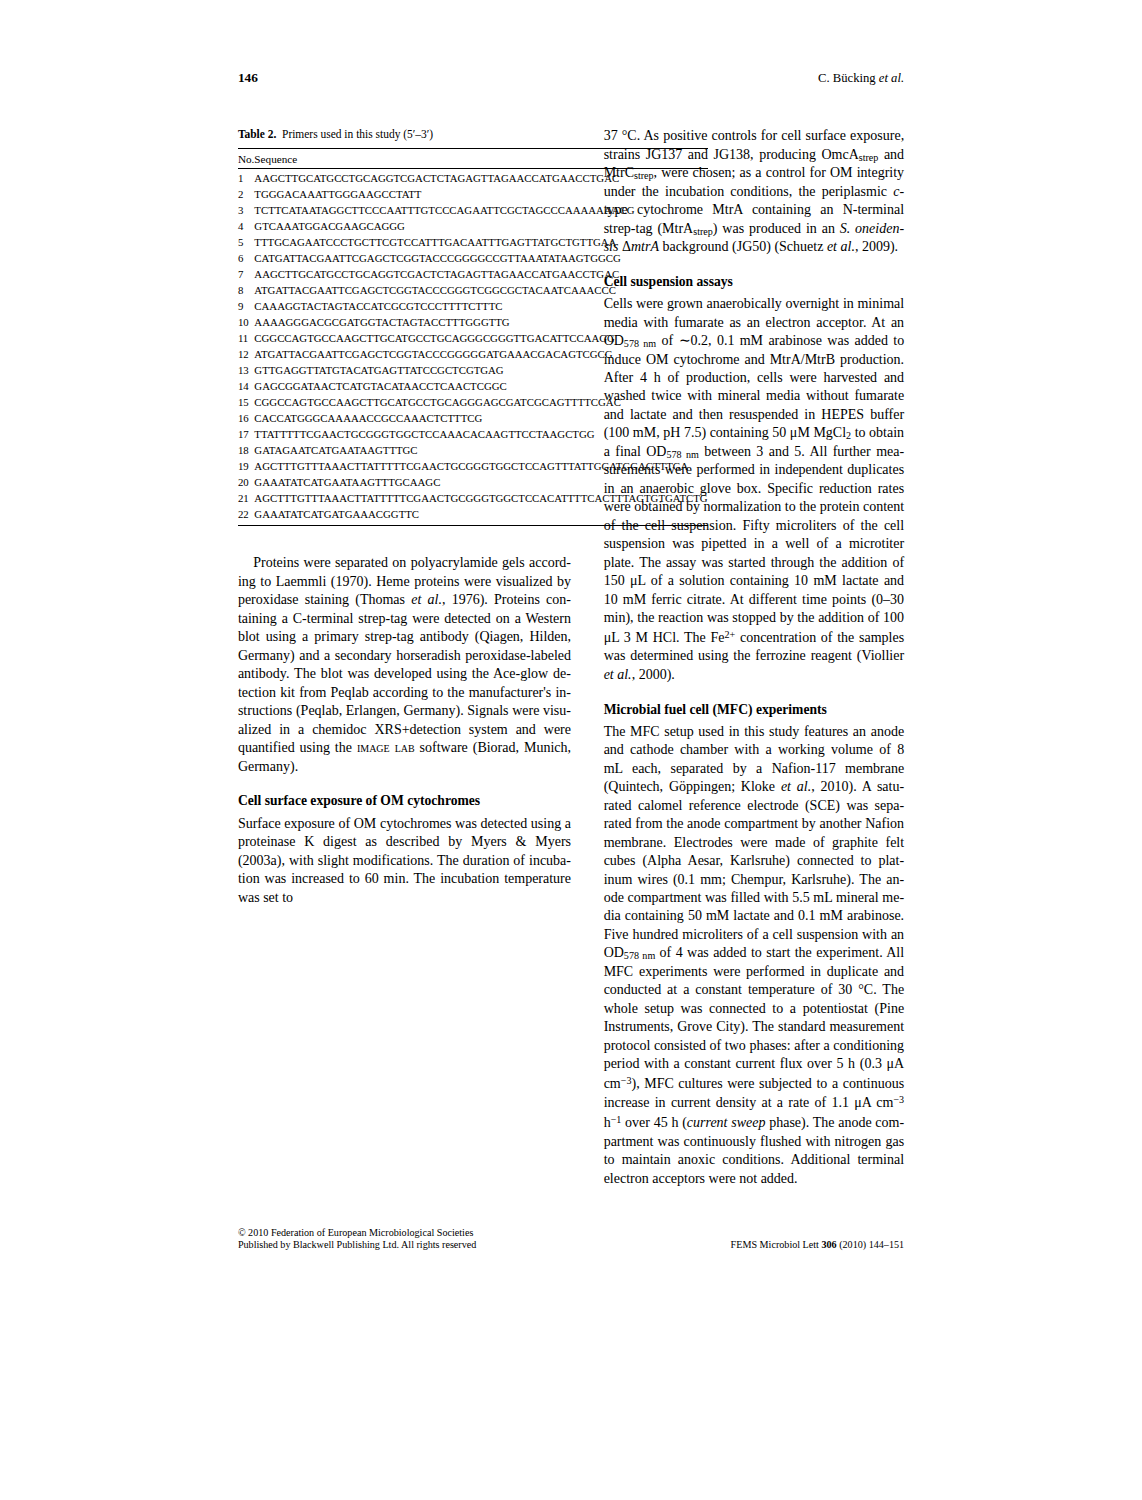146
C. Bücking et al.
Table 2. Primers used in this study (5′–3′)
| No. | Sequence |
| --- | --- |
| 1 | AAGCTTGCATGCCTGCAGGTCGACTCTAGAGTTAGAACCATGAACCTGAC |
| 2 | TGGGACAAATTGGGAAGCCTATT |
| 3 | TCTTCATAATAGGCTTCCCAATTTGTCCCAGAATTCGCTAGCCCAAAAAAACG |
| 4 | GTCAAATGGACGAAGCAGGG |
| 5 | TTTGCAGAATCCCTGCTTCGTCCATTTGACAATTTGAGTTATGCTGTTGAA |
| 6 | CATGATTACGAATTCGAGCTCGGTACCCGGGGCCGTTAAATATAAGTGGCG |
| 7 | AAGCTTGCATGCCTGCAGGTCGACTCTAGAGTTAGAACCATGAACCTGAC |
| 8 | ATGATTACGAATTCGAGCTCGGTACCCGGGTCGGCGCTACAATCAAACCC |
| 9 | CAAAGGTACTAGTACCATCGCGTCCCTTTTCTTTC |
| 10 | AAAAGGGACGCGATGGTACTAGTACCTTTGGGTTG |
| 11 | CGGCCAGTGCCAAGCTTGCATGCCTGCAGGGCGGGTTGACATTCCAAGG |
| 12 | ATGATTACGAATTCGAGCTCGGTACCCGGGGGATGAAACGACAGTCGCG |
| 13 | GTTGAGGTTATGTACATGAGTTATCCGCTCGTGAG |
| 14 | GAGCGGATAACTCATGTACATAACCTCAACTCGGC |
| 15 | CGGCCAGTGCCAAGCTTGCATGCCTGCAGGGAGCGATCGCAGTTTTCGAC |
| 16 | CACCATGGGCAAAAACCGCCAAACTCTTTCG |
| 17 | TTATTTTTCGAACTGCGGGTGGCTCCAAACACAAGTTCCTAAGCTGG |
| 18 | GATAGAATCATGAATAAGTTTGC |
| 19 | AGCTTTGTTTAAACTTATTTTTCGAACTGCGGGTGGCTCCAGTTTATTGGATGGACTTTGA |
| 20 | GAAATATCATGAATAAGTTTGCAAGC |
| 21 | AGCTTTGTTTAAACTTATTTTTCGAACTGCGGGTGGCTCCACATTTTCACTTTAGTGTGATCTG |
| 22 | GAAATATCATGATGAAACGGTTC |
Proteins were separated on polyacrylamide gels according to Laemmli (1970). Heme proteins were visualized by peroxidase staining (Thomas et al., 1976). Proteins containing a C-terminal strep-tag were detected on a Western blot using a primary strep-tag antibody (Qiagen, Hilden, Germany) and a secondary horseradish peroxidase-labeled antibody. The blot was developed using the Ace-glow detection kit from Peqlab according to the manufacturer's instructions (Peqlab, Erlangen, Germany). Signals were visualized in a chemidoc XRS+detection system and were quantified using the image lab software (Biorad, Munich, Germany).
Cell surface exposure of OM cytochromes
Surface exposure of OM cytochromes was detected using a proteinase K digest as described by Myers & Myers (2003a), with slight modifications. The duration of incubation was increased to 60 min. The incubation temperature was set to
37 °C. As positive controls for cell surface exposure, strains JG137 and JG138, producing OmcAstrep and MtrCstrep, were chosen; as a control for OM integrity under the incubation conditions, the periplasmic c-type cytochrome MtrA containing an N-terminal strep-tag (MtrAstrep) was produced in an S. oneidensis ΔmtrA background (JG50) (Schuetz et al., 2009).
Cell suspension assays
Cells were grown anaerobically overnight in minimal media with fumarate as an electron acceptor. At an OD578 nm of ∼0.2, 0.1 mM arabinose was added to induce OM cytochrome and MtrA/MtrB production. After 4 h of production, cells were harvested and washed twice with mineral media without fumarate and lactate and then resuspended in HEPES buffer (100 mM, pH 7.5) containing 50 μM MgCl2 to obtain a final OD578 nm between 3 and 5. All further measurements were performed in independent duplicates in an anaerobic glove box. Specific reduction rates were obtained by normalization to the protein content of the cell suspension. Fifty microliters of the cell suspension was pipetted in a well of a microtiter plate. The assay was started through the addition of 150 μL of a solution containing 10 mM lactate and 10 mM ferric citrate. At different time points (0–30 min), the reaction was stopped by the addition of 100 μL 3 M HCl. The Fe2+ concentration of the samples was determined using the ferrozine reagent (Viollier et al., 2000).
Microbial fuel cell (MFC) experiments
The MFC setup used in this study features an anode and cathode chamber with a working volume of 8 mL each, separated by a Nafion-117 membrane (Quintech, Göppingen; Kloke et al., 2010). A saturated calomel reference electrode (SCE) was separated from the anode compartment by another Nafion membrane. Electrodes were made of graphite felt cubes (Alpha Aesar, Karlsruhe) connected to platinum wires (0.1 mm; Chempur, Karlsruhe). The anode compartment was filled with 5.5 mL mineral media containing 50 mM lactate and 0.1 mM arabinose. Five hundred microliters of a cell suspension with an OD578 nm of 4 was added to start the experiment. All MFC experiments were performed in duplicate and conducted at a constant temperature of 30 °C. The whole setup was connected to a potentiostat (Pine Instruments, Grove City). The standard measurement protocol consisted of two phases: after a conditioning period with a constant current flux over 5 h (0.3 μA cm−3), MFC cultures were subjected to a continuous increase in current density at a rate of 1.1 μA cm−3 h−1 over 45 h (current sweep phase). The anode compartment was continuously flushed with nitrogen gas to maintain anoxic conditions. Additional terminal electron acceptors were not added.
© 2010 Federation of European Microbiological Societies
Published by Blackwell Publishing Ltd. All rights reserved
FEMS Microbiol Lett 306 (2010) 144–151